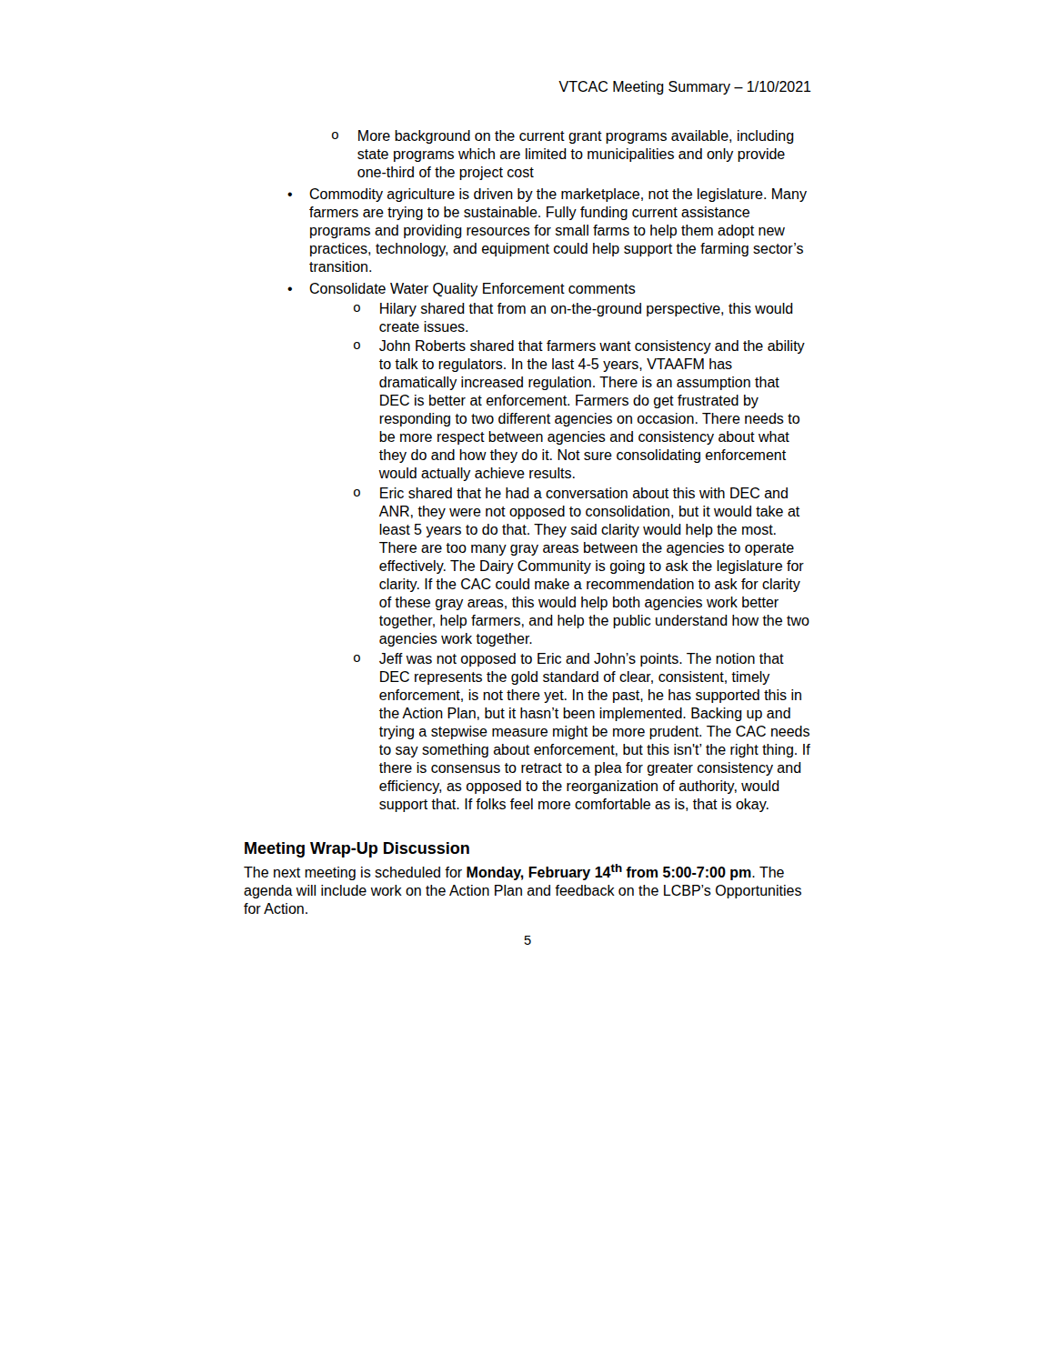VTCAC Meeting Summary – 1/10/2021
More background on the current grant programs available, including state programs which are limited to municipalities and only provide one-third of the project cost
Commodity agriculture is driven by the marketplace, not the legislature. Many farmers are trying to be sustainable. Fully funding current assistance programs and providing resources for small farms to help them adopt new practices, technology, and equipment could help support the farming sector’s transition.
Consolidate Water Quality Enforcement comments
Hilary shared that from an on-the-ground perspective, this would create issues.
John Roberts shared that farmers want consistency and the ability to talk to regulators. In the last 4-5 years, VTAAFM has dramatically increased regulation. There is an assumption that DEC is better at enforcement. Farmers do get frustrated by responding to two different agencies on occasion. There needs to be more respect between agencies and consistency about what they do and how they do it. Not sure consolidating enforcement would actually achieve results.
Eric shared that he had a conversation about this with DEC and ANR, they were not opposed to consolidation, but it would take at least 5 years to do that. They said clarity would help the most. There are too many gray areas between the agencies to operate effectively. The Dairy Community is going to ask the legislature for clarity. If the CAC could make a recommendation to ask for clarity of these gray areas, this would help both agencies work better together, help farmers, and help the public understand how the two agencies work together.
Jeff was not opposed to Eric and John’s points. The notion that DEC represents the gold standard of clear, consistent, timely enforcement, is not there yet. In the past, he has supported this in the Action Plan, but it hasn’t been implemented. Backing up and trying a stepwise measure might be more prudent. The CAC needs to say something about enforcement, but this isn't’ the right thing. If there is consensus to retract to a plea for greater consistency and efficiency, as opposed to the reorganization of authority, would support that. If folks feel more comfortable as is, that is okay.
Meeting Wrap-Up Discussion
The next meeting is scheduled for Monday, February 14th from 5:00-7:00 pm. The agenda will include work on the Action Plan and feedback on the LCBP’s Opportunities for Action.
5